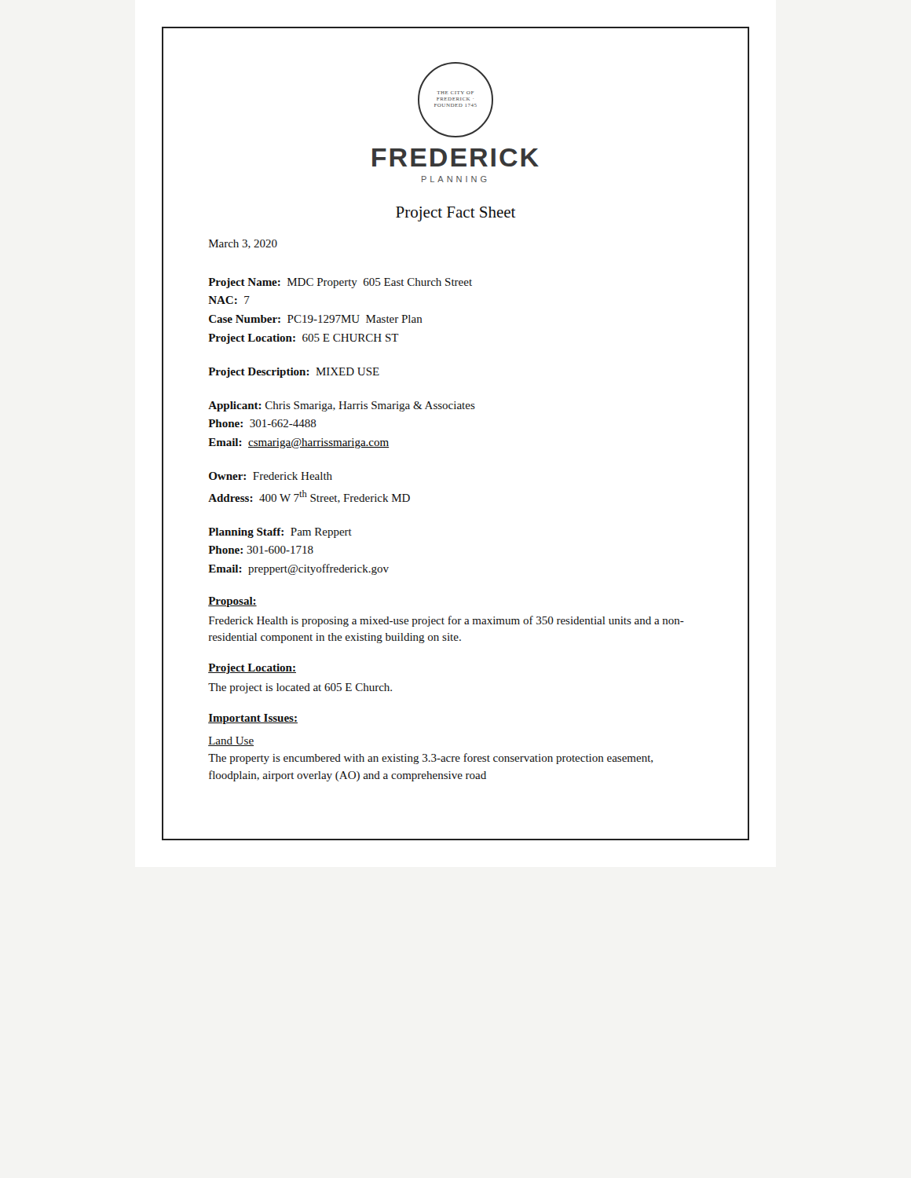The City of Frederick · Founded 1745
FREDERICK
PLANNING
Project Fact Sheet
March 3, 2020
Project Name: MDC Property 605 East Church Street
NAC: 7
Case Number: PC19-1297MU Master Plan
Project Location: 605 E CHURCH ST
Project Description: MIXED USE
Applicant: Chris Smariga, Harris Smariga & Associates
Phone: 301-662-4488
Email: csmariga@harrissmariga.com
Owner: Frederick Health
Address: 400 W 7th Street, Frederick MD
Planning Staff: Pam Reppert
Phone: 301-600-1718
Email: preppert@cityoffrederick.gov
Proposal:
Frederick Health is proposing a mixed-use project for a maximum of 350 residential units and a non-residential component in the existing building on site.
Project Location:
The project is located at 605 E Church.
Important Issues:
Land Use
The property is encumbered with an existing 3.3-acre forest conservation protection easement, floodplain, airport overlay (AO) and a comprehensive road